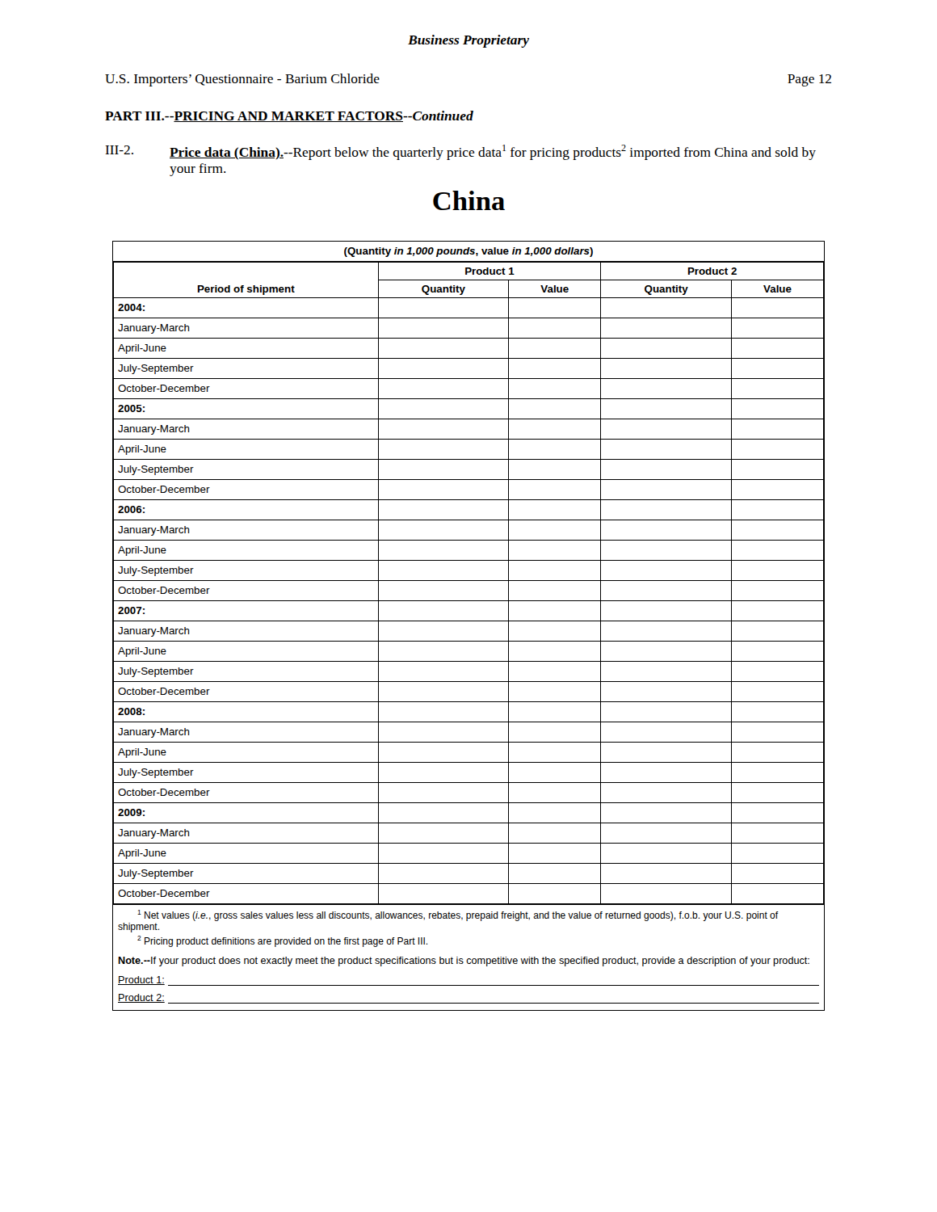Business Proprietary
U.S. Importers’ Questionnaire - Barium Chloride
Page 12
PART III.--PRICING AND MARKET FACTORS--Continued
III-2.
Price data (China).--Report below the quarterly price data1 for pricing products2 imported from China and sold by your firm.
China
(Quantity in 1,000 pounds , value in 1,000 dollars )
| Period of shipment | Product 1 | Product 2 |
| --- | --- | --- |
| Quantity | Value | Quantity | Value |
| 2004: | | | | |
| January-March | | | | |
| April-June | | | | |
| July-September | | | | |
| October-December | | | | |
| 2005: | | | | |
| January-March | | | | |
| April-June | | | | |
| July-September | | | | |
| October-December | | | | |
| 2006: | | | | |
| January-March | | | | |
| April-June | | | | |
| July-September | | | | |
| October-December | | | | |
| 2007: | | | | |
| January-March | | | | |
| April-June | | | | |
| July-September | | | | |
| October-December | | | | |
| 2008: | | | | |
| January-March | | | | |
| April-June | | | | |
| July-September | | | | |
| October-December | | | | |
| 2009: | | | | |
| January-March | | | | |
| April-June | | | | |
| July-September | | | | |
| October-December | | | | |
1 Net values (i.e., gross sales values less all discounts, allowances, rebates, prepaid freight, and the value of returned goods), f.o.b. your U.S. point of shipment.
2 Pricing product definitions are provided on the first page of Part III.
Note.--If your product does not exactly meet the product specifications but is competitive with the specified product, provide a description of your product:
Product 1:
Product 2: